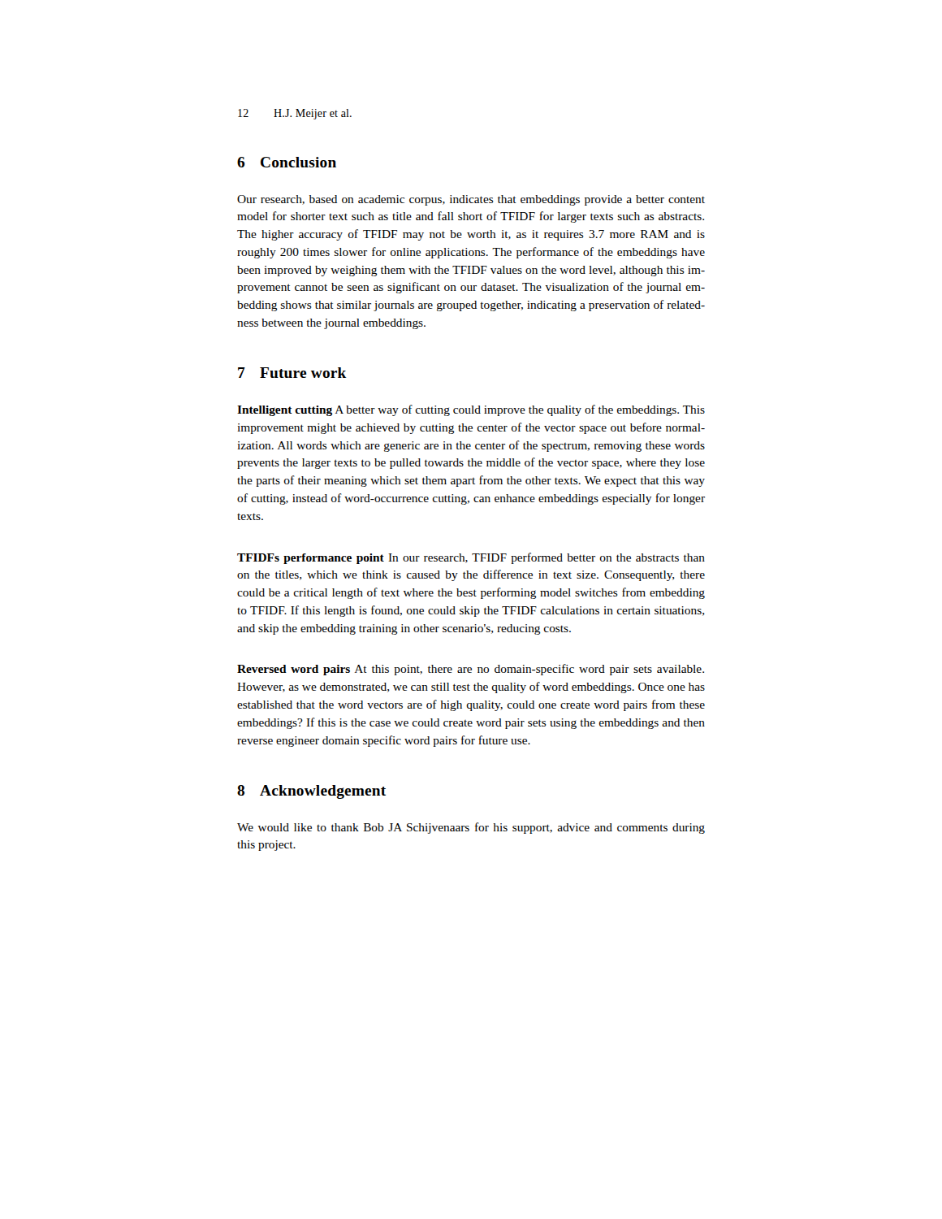12 H.J. Meijer et al.
6 Conclusion
Our research, based on academic corpus, indicates that embeddings provide a better content model for shorter text such as title and fall short of TFIDF for larger texts such as abstracts. The higher accuracy of TFIDF may not be worth it, as it requires 3.7 more RAM and is roughly 200 times slower for online applications. The performance of the embeddings have been improved by weighing them with the TFIDF values on the word level, although this improvement cannot be seen as significant on our dataset. The visualization of the journal embedding shows that similar journals are grouped together, indicating a preservation of relatedness between the journal embeddings.
7 Future work
Intelligent cutting A better way of cutting could improve the quality of the embeddings. This improvement might be achieved by cutting the center of the vector space out before normalization. All words which are generic are in the center of the spectrum, removing these words prevents the larger texts to be pulled towards the middle of the vector space, where they lose the parts of their meaning which set them apart from the other texts. We expect that this way of cutting, instead of word-occurrence cutting, can enhance embeddings especially for longer texts.
TFIDFs performance point In our research, TFIDF performed better on the abstracts than on the titles, which we think is caused by the difference in text size. Consequently, there could be a critical length of text where the best performing model switches from embedding to TFIDF. If this length is found, one could skip the TFIDF calculations in certain situations, and skip the embedding training in other scenario's, reducing costs.
Reversed word pairs At this point, there are no domain-specific word pair sets available. However, as we demonstrated, we can still test the quality of word embeddings. Once one has established that the word vectors are of high quality, could one create word pairs from these embeddings? If this is the case we could create word pair sets using the embeddings and then reverse engineer domain specific word pairs for future use.
8 Acknowledgement
We would like to thank Bob JA Schijvenaars for his support, advice and comments during this project.